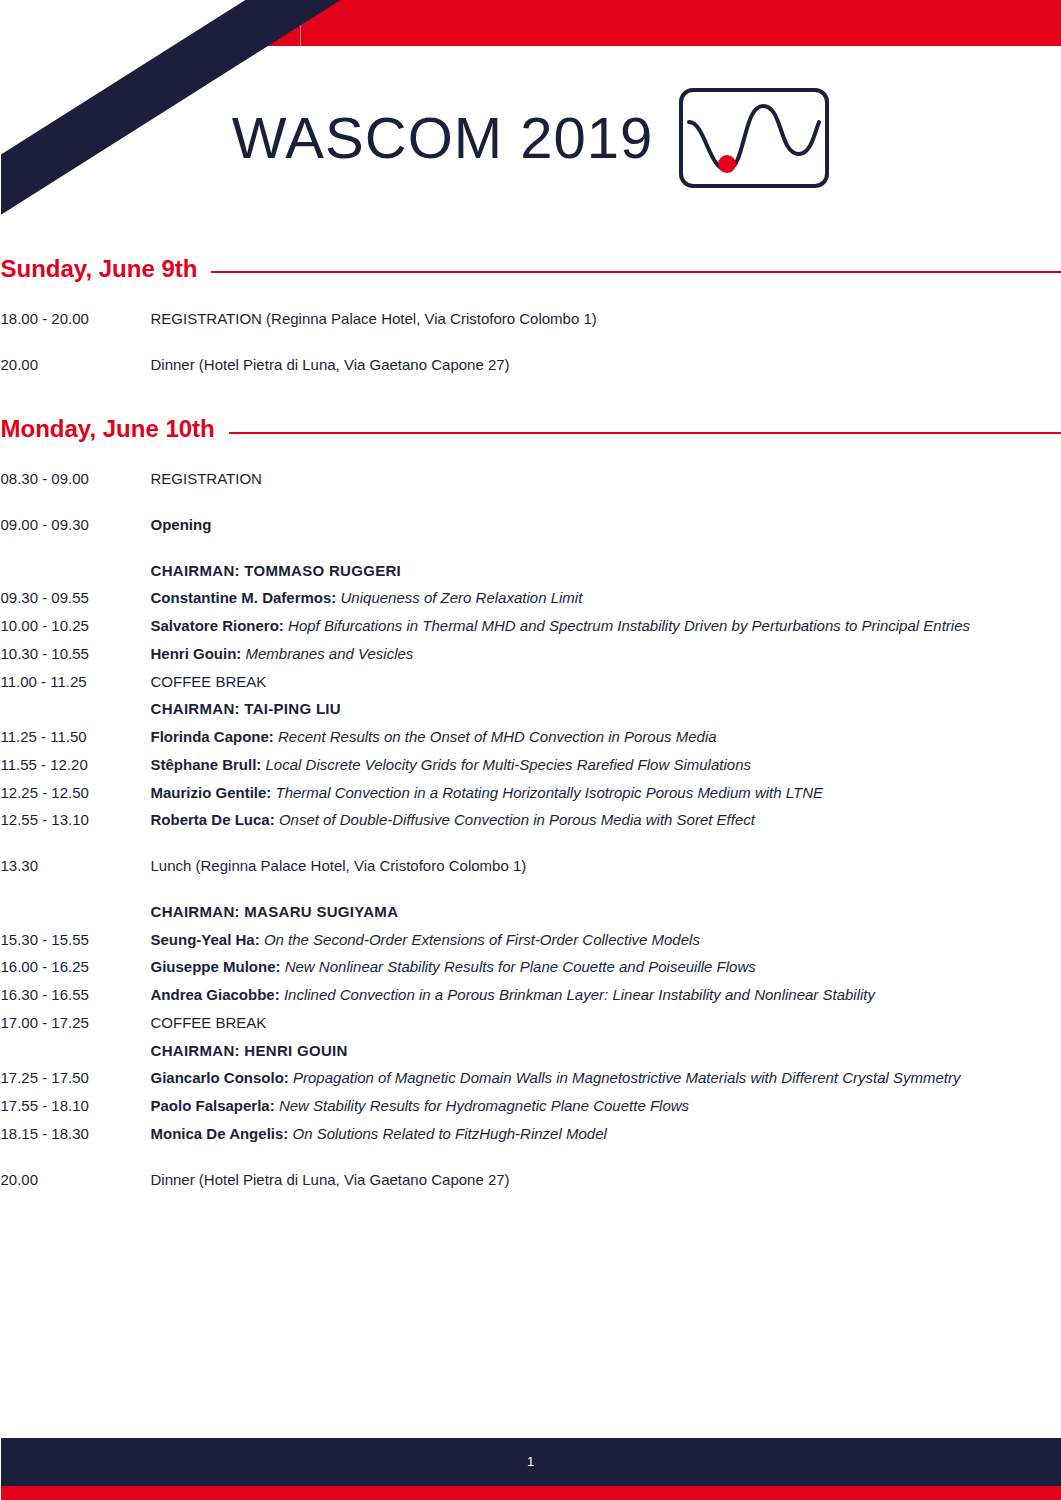WASCOM 2019
Sunday, June 9th
| 18.00 - 20.00 | REGISTRATION (Reginna Palace Hotel, Via Cristoforo Colombo 1) |
| 20.00 | Dinner (Hotel Pietra di Luna, Via Gaetano Capone 27) |
Monday, June 10th
| 08.30 - 09.00 | REGISTRATION |
| 09.00 - 09.30 | Opening |
| | CHAIRMAN: TOMMASO RUGGERI |
| 09.30 - 09.55 | Constantine M. Dafermos: Uniqueness of Zero Relaxation Limit |
| 10.00 - 10.25 | Salvatore Rionero: Hopf Bifurcations in Thermal MHD and Spectrum Instability Driven by Perturbations to Principal Entries |
| 10.30 - 10.55 | Henri Gouin: Membranes and Vesicles |
| 11.00 - 11.25 | COFFEE BREAK |
| | CHAIRMAN: TAI-PING LIU |
| 11.25 - 11.50 | Florinda Capone: Recent Results on the Onset of MHD Convection in Porous Media |
| 11.55 - 12.20 | Stêphane Brull: Local Discrete Velocity Grids for Multi-Species Rarefied Flow Simulations |
| 12.25 - 12.50 | Maurizio Gentile: Thermal Convection in a Rotating Horizontally Isotropic Porous Medium with LTNE |
| 12.55 - 13.10 | Roberta De Luca: Onset of Double-Diffusive Convection in Porous Media with Soret Effect |
| 13.30 | Lunch (Reginna Palace Hotel, Via Cristoforo Colombo 1) |
| | CHAIRMAN: MASARU SUGIYAMA |
| 15.30 - 15.55 | Seung-Yeal Ha: On the Second-Order Extensions of First-Order Collective Models |
| 16.00 - 16.25 | Giuseppe Mulone: New Nonlinear Stability Results for Plane Couette and Poiseuille Flows |
| 16.30 - 16.55 | Andrea Giacobbe: Inclined Convection in a Porous Brinkman Layer: Linear Instability and Nonlinear Stability |
| 17.00 - 17.25 | COFFEE BREAK |
| | CHAIRMAN: HENRI GOUIN |
| 17.25 - 17.50 | Giancarlo Consolo: Propagation of Magnetic Domain Walls in Magnetostrictive Materials with Different Crystal Symmetry |
| 17.55 - 18.10 | Paolo Falsaperla: New Stability Results for Hydromagnetic Plane Couette Flows |
| 18.15 - 18.30 | Monica De Angelis: On Solutions Related to FitzHugh-Rinzel Model |
| 20.00 | Dinner (Hotel Pietra di Luna, Via Gaetano Capone 27) |
1